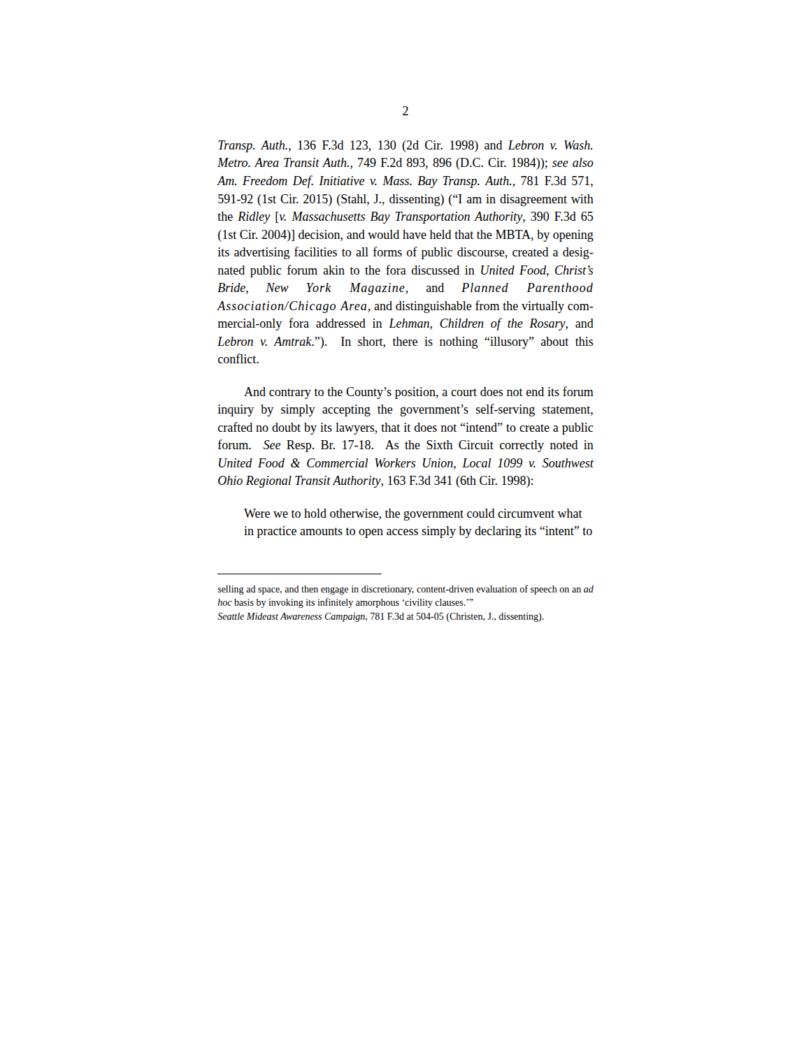2
Transp. Auth., 136 F.3d 123, 130 (2d Cir. 1998) and Lebron v. Wash. Metro. Area Transit Auth., 749 F.2d 893, 896 (D.C. Cir. 1984)); see also Am. Freedom Def. Initiative v. Mass. Bay Transp. Auth., 781 F.3d 571, 591-92 (1st Cir. 2015) (Stahl, J., dissenting) (“I am in disagreement with the Ridley [v. Massachusetts Bay Transportation Authority, 390 F.3d 65 (1st Cir. 2004)] decision, and would have held that the MBTA, by opening its advertising facilities to all forms of public discourse, created a designated public forum akin to the fora discussed in United Food, Christ’s Bride, New York Magazine, and Planned Parenthood Association/Chicago Area, and distinguishable from the virtually commercial-only fora addressed in Lehman, Children of the Rosary, and Lebron v. Amtrak.”). In short, there is nothing “illusory” about this conflict.
And contrary to the County’s position, a court does not end its forum inquiry by simply accepting the government’s self-serving statement, crafted no doubt by its lawyers, that it does not “intend” to create a public forum. See Resp. Br. 17-18. As the Sixth Circuit correctly noted in United Food & Commercial Workers Union, Local 1099 v. Southwest Ohio Regional Transit Authority, 163 F.3d 341 (6th Cir. 1998):
Were we to hold otherwise, the government could circumvent what in practice amounts to open access simply by declaring its “intent” to
selling ad space, and then engage in discretionary, content-driven evaluation of speech on an ad hoc basis by invoking its infinitely amorphous ‘civility clauses.’”
Seattle Mideast Awareness Campaign, 781 F.3d at 504-05 (Christen, J., dissenting).